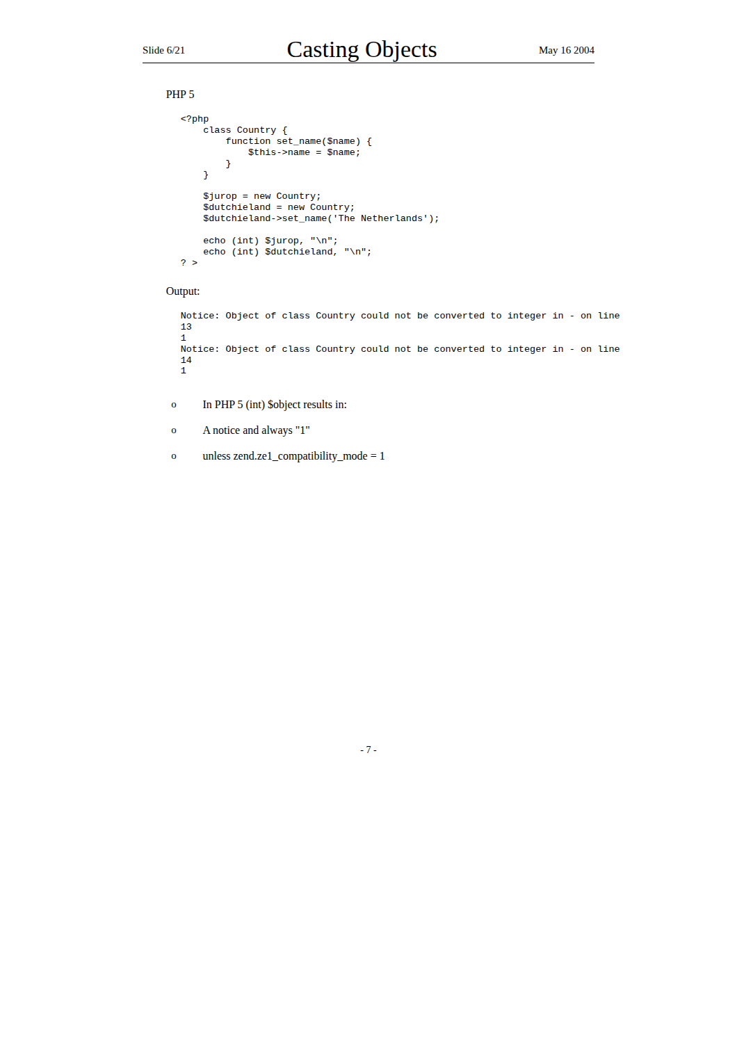Slide 6/21
Casting Objects
May 16 2004
PHP 5
<?php
    class Country {
        function set_name($name) {
            $this->name = $name;
        }
    }

    $jurop = new Country;
    $dutchieland = new Country;
    $dutchieland->set_name('The Netherlands');

    echo (int) $jurop, "\n";
    echo (int) $dutchieland, "\n";
? >
Output:
Notice: Object of class Country could not be converted to integer in - on line
13
1
Notice: Object of class Country could not be converted to integer in - on line
14
1
In PHP 5 (int) $object results in:
A notice and always "1"
unless zend.ze1_compatibility_mode = 1
- 7 -